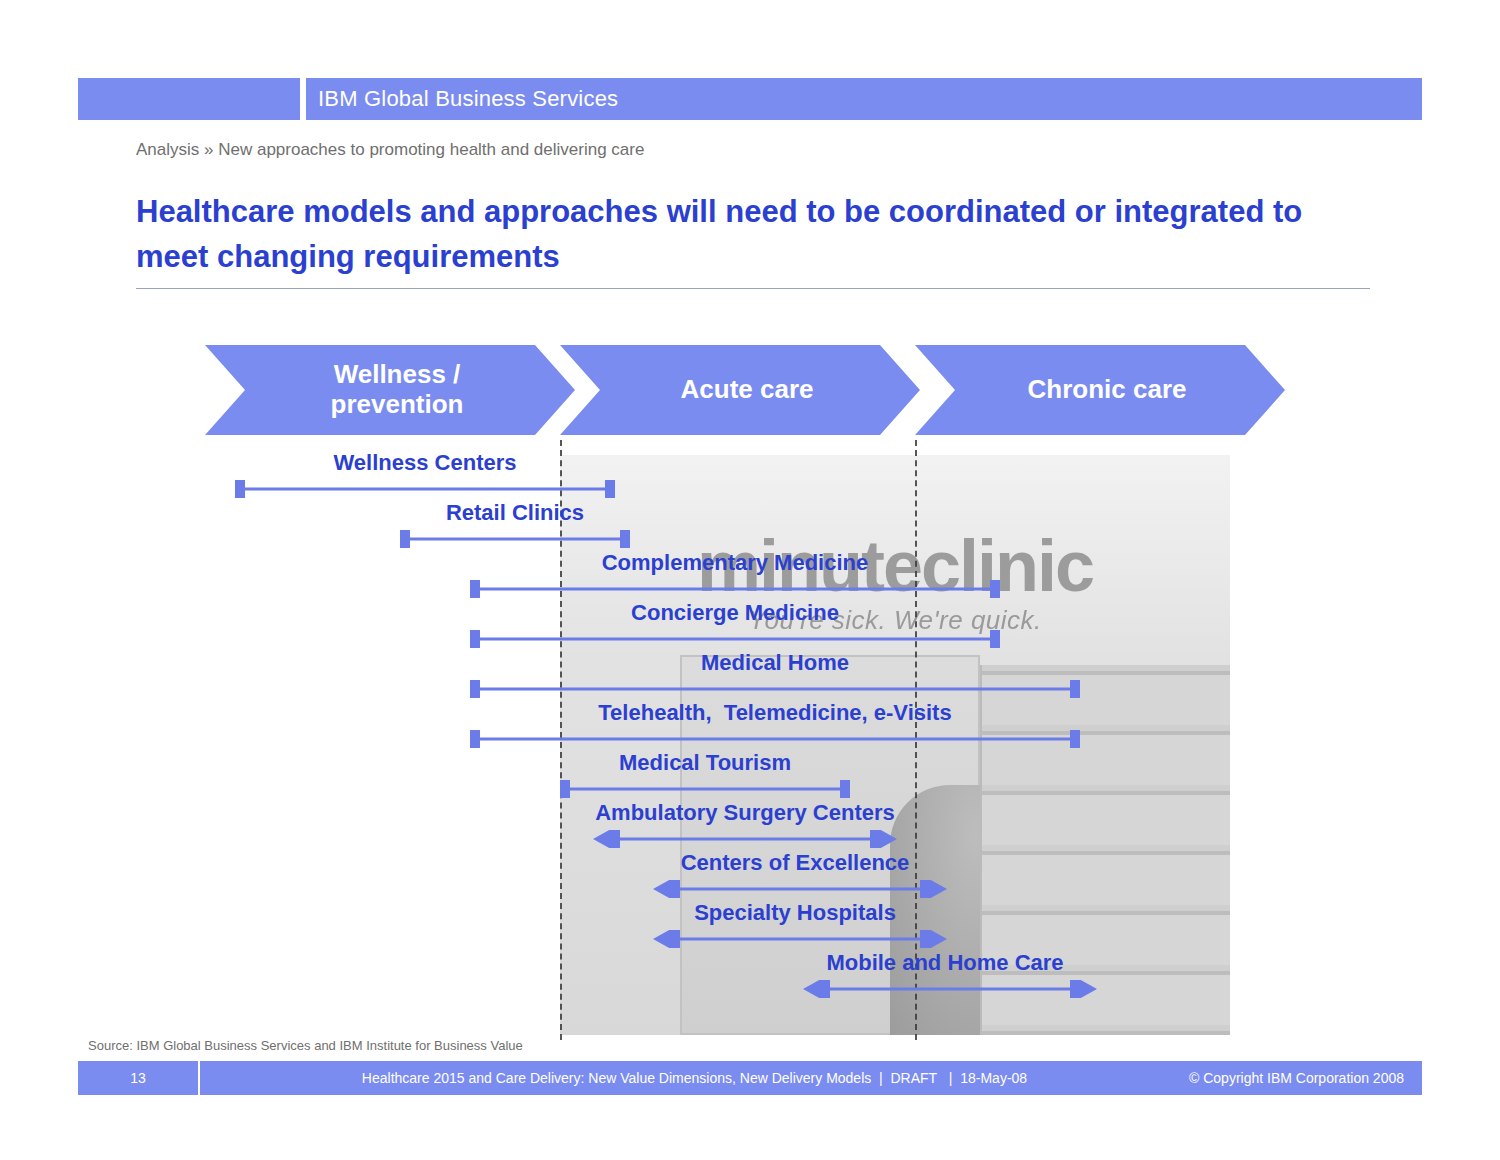IBM Global Business Services
IBM
Analysis » New approaches to promoting health and delivering care
Healthcare models and approaches will need to be coordinated or integrated to meet changing requirements
Wellness /
prevention
Acute care
Chronic care
minuteclinic
You're sick. We're quick.
Wellness Centers
Retail Clinics
Complementary Medicine
Concierge Medicine
Medical Home
Telehealth, Telemedicine, e-Visits
Medical Tourism
Ambulatory Surgery Centers
Centers of Excellence
Specialty Hospitals
Mobile and Home Care
Source: IBM Global Business Services and IBM Institute for Business Value
13
Healthcare 2015 and Care Delivery: New Value Dimensions, New Delivery Models | DRAFT | 18-May-08
© Copyright IBM Corporation 2008